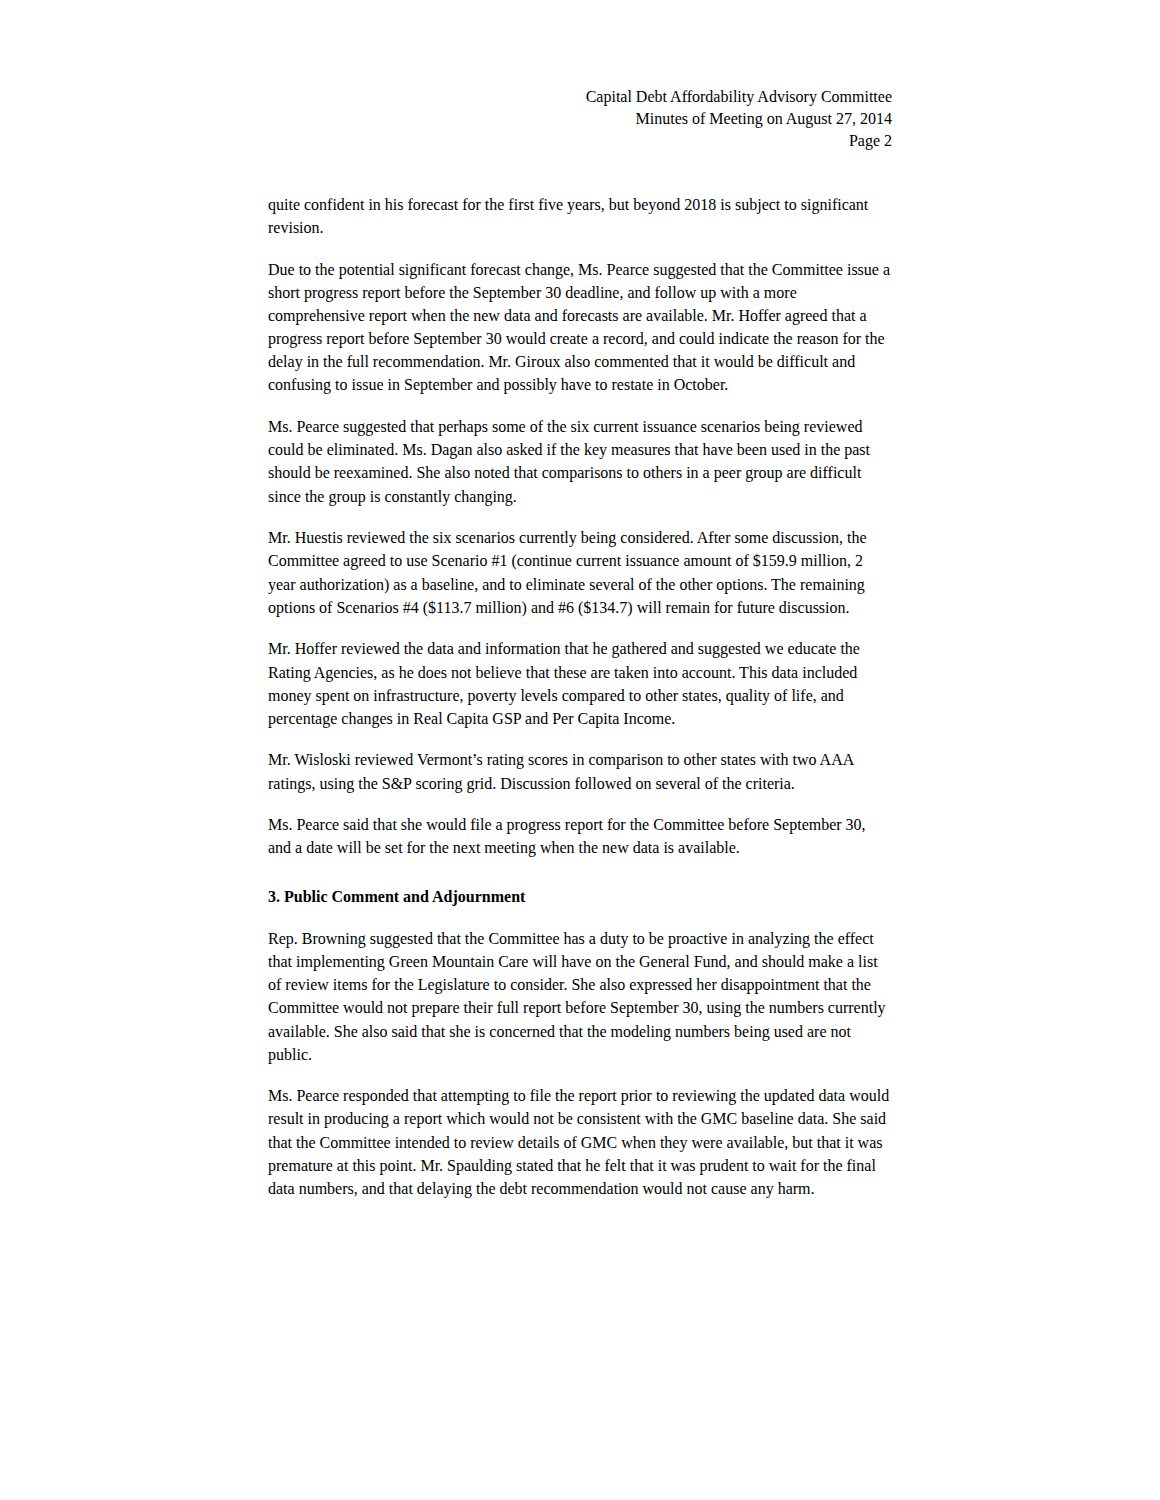Capital Debt Affordability Advisory Committee
Minutes of Meeting on August 27, 2014
Page 2
quite confident in his forecast for the first five years, but beyond 2018 is subject to significant revision.
Due to the potential significant forecast change, Ms. Pearce suggested that the Committee issue a short progress report before the September 30 deadline, and follow up with a more comprehensive report when the new data and forecasts are available. Mr. Hoffer agreed that a progress report before September 30 would create a record, and could indicate the reason for the delay in the full recommendation. Mr. Giroux also commented that it would be difficult and confusing to issue in September and possibly have to restate in October.
Ms. Pearce suggested that perhaps some of the six current issuance scenarios being reviewed could be eliminated. Ms. Dagan also asked if the key measures that have been used in the past should be reexamined. She also noted that comparisons to others in a peer group are difficult since the group is constantly changing.
Mr. Huestis reviewed the six scenarios currently being considered. After some discussion, the Committee agreed to use Scenario #1 (continue current issuance amount of $159.9 million, 2 year authorization) as a baseline, and to eliminate several of the other options. The remaining options of Scenarios #4 ($113.7 million) and #6 ($134.7) will remain for future discussion.
Mr. Hoffer reviewed the data and information that he gathered and suggested we educate the Rating Agencies, as he does not believe that these are taken into account. This data included money spent on infrastructure, poverty levels compared to other states, quality of life, and percentage changes in Real Capita GSP and Per Capita Income.
Mr. Wisloski reviewed Vermont’s rating scores in comparison to other states with two AAA ratings, using the S&P scoring grid. Discussion followed on several of the criteria.
Ms. Pearce said that she would file a progress report for the Committee before September 30, and a date will be set for the next meeting when the new data is available.
3. Public Comment and Adjournment
Rep. Browning suggested that the Committee has a duty to be proactive in analyzing the effect that implementing Green Mountain Care will have on the General Fund, and should make a list of review items for the Legislature to consider. She also expressed her disappointment that the Committee would not prepare their full report before September 30, using the numbers currently available. She also said that she is concerned that the modeling numbers being used are not public.
Ms. Pearce responded that attempting to file the report prior to reviewing the updated data would result in producing a report which would not be consistent with the GMC baseline data. She said that the Committee intended to review details of GMC when they were available, but that it was premature at this point. Mr. Spaulding stated that he felt that it was prudent to wait for the final data numbers, and that delaying the debt recommendation would not cause any harm.